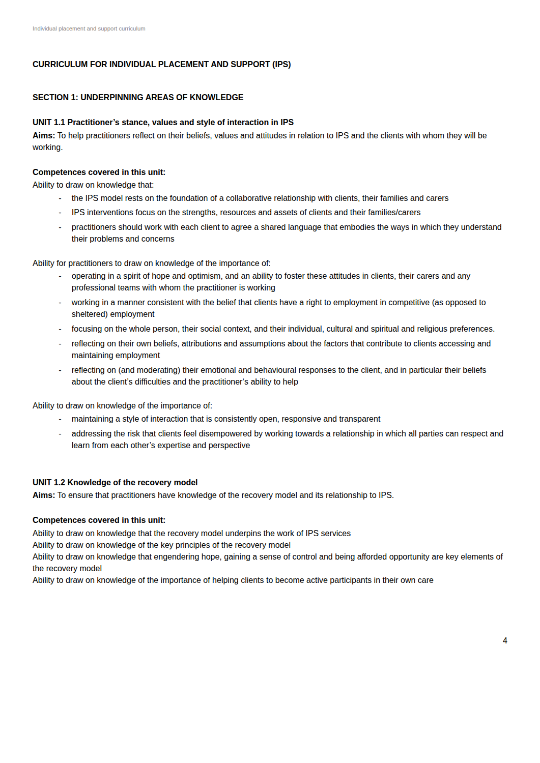Individual placement and support curriculum
CURRICULUM FOR INDIVIDUAL PLACEMENT AND SUPPORT (IPS)
SECTION 1: UNDERPINNING AREAS OF KNOWLEDGE
UNIT 1.1 Practitioner’s stance, values and style of interaction in IPS
Aims: To help practitioners reflect on their beliefs, values and attitudes in relation to IPS and the clients with whom they will be working.
Competences covered in this unit:
Ability to draw on knowledge that:
the IPS model rests on the foundation of a collaborative relationship with clients, their families and carers
IPS interventions focus on the strengths, resources and assets of clients and their families/carers
practitioners should work with each client to agree a shared language that embodies the ways in which they understand their problems and concerns
Ability for practitioners to draw on knowledge of the importance of:
operating in a spirit of hope and optimism, and an ability to foster these attitudes in clients, their carers and any professional teams with whom the practitioner is working
working in a manner consistent with the belief that clients have a right to employment in competitive (as opposed to sheltered) employment
focusing on the whole person, their social context, and their individual, cultural and spiritual and religious preferences.
reflecting on their own beliefs, attributions and assumptions about the factors that contribute to clients accessing and maintaining employment
reflecting on (and moderating) their emotional and behavioural responses to the client, and in particular their beliefs about the client’s difficulties and the practitioner‘s ability to help
Ability to draw on knowledge of the importance of:
maintaining a style of interaction that is consistently open, responsive and transparent
addressing the risk that clients feel disempowered by working towards a relationship in which all parties can respect and learn from each other’s expertise and perspective
UNIT 1.2 Knowledge of the recovery model
Aims: To ensure that practitioners have knowledge of the recovery model and its relationship to IPS.
Competences covered in this unit:
Ability to draw on knowledge that the recovery model underpins the work of IPS services
Ability to draw on knowledge of the key principles of the recovery model
Ability to draw on knowledge that engendering hope, gaining a sense of control and being afforded opportunity are key elements of the recovery model
Ability to draw on knowledge of the importance of helping clients to become active participants in their own care
4